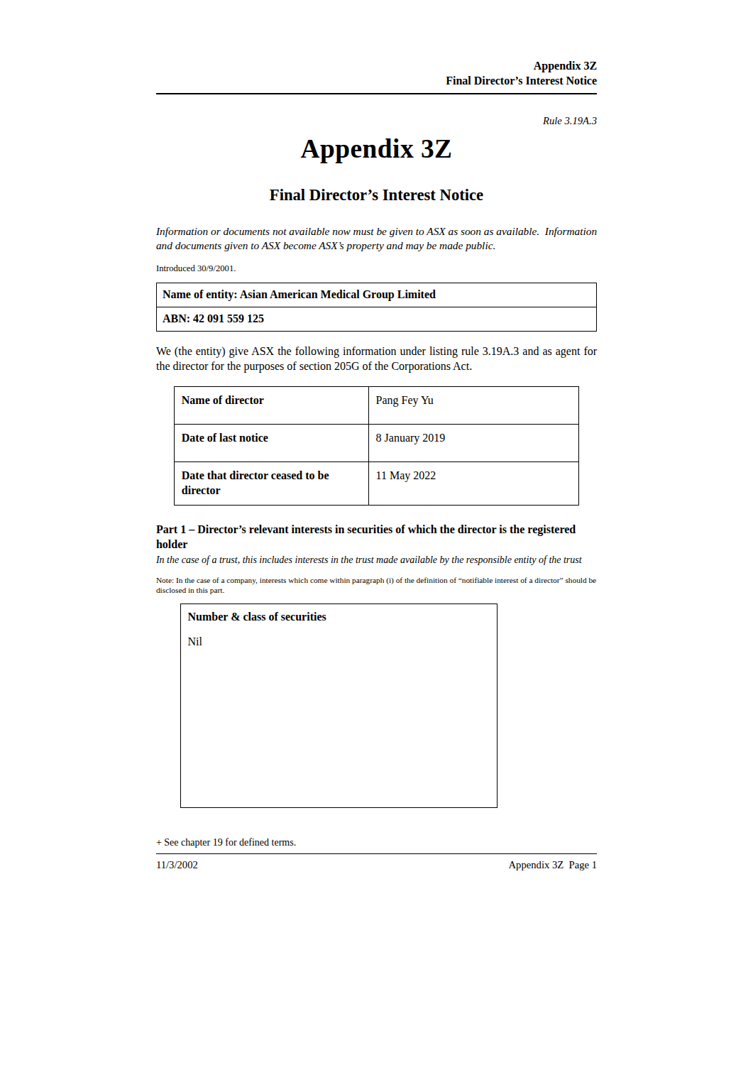Appendix 3Z
Final Director’s Interest Notice
Rule 3.19A.3
Appendix 3Z
Final Director’s Interest Notice
Information or documents not available now must be given to ASX as soon as available. Information and documents given to ASX become ASX’s property and may be made public.
Introduced 30/9/2001.
| Name of entity: Asian American Medical Group Limited |
| ABN: 42 091 559 125 |
We (the entity) give ASX the following information under listing rule 3.19A.3 and as agent for the director for the purposes of section 205G of the Corporations Act.
| Name of director | Pang Fey Yu |
| Date of last notice | 8 January 2019 |
| Date that director ceased to be director | 11 May 2022 |
Part 1 – Director’s relevant interests in securities of which the director is the registered holder
In the case of a trust, this includes interests in the trust made available by the responsible entity of the trust
Note: In the case of a company, interests which come within paragraph (i) of the definition of “notifiable interest of a director” should be disclosed in this part.
| Number & class of securities Nil |
+ See chapter 19 for defined terms.
11/3/2002 Appendix 3Z Page 1